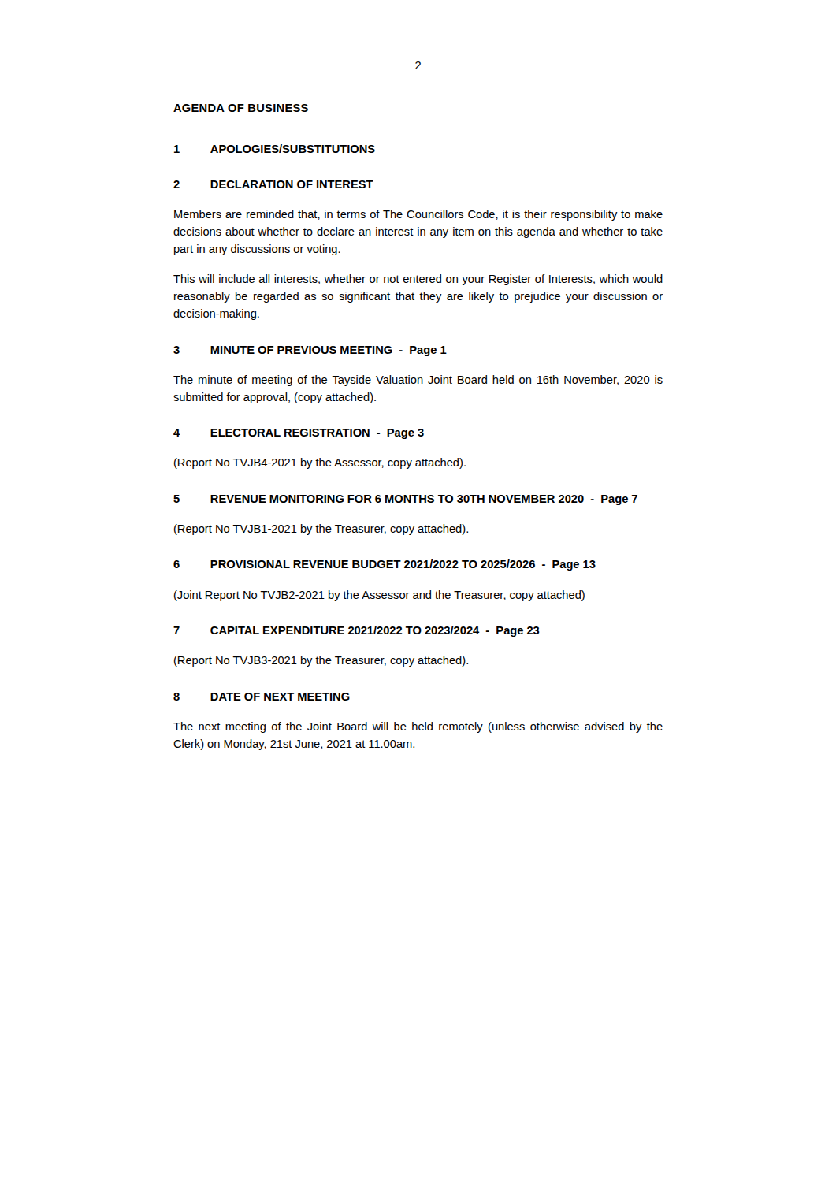2
AGENDA OF BUSINESS
1 APOLOGIES/SUBSTITUTIONS
2 DECLARATION OF INTEREST
Members are reminded that, in terms of The Councillors Code, it is their responsibility to make decisions about whether to declare an interest in any item on this agenda and whether to take part in any discussions or voting.
This will include all interests, whether or not entered on your Register of Interests, which would reasonably be regarded as so significant that they are likely to prejudice your discussion or decision-making.
3 MINUTE OF PREVIOUS MEETING - Page 1
The minute of meeting of the Tayside Valuation Joint Board held on 16th November, 2020 is submitted for approval, (copy attached).
4 ELECTORAL REGISTRATION - Page 3
(Report No TVJB4-2021 by the Assessor, copy attached).
5 REVENUE MONITORING FOR 6 MONTHS TO 30TH NOVEMBER 2020 - Page 7
(Report No TVJB1-2021 by the Treasurer, copy attached).
6 PROVISIONAL REVENUE BUDGET 2021/2022 TO 2025/2026 - Page 13
(Joint Report No TVJB2-2021 by the Assessor and the Treasurer, copy attached)
7 CAPITAL EXPENDITURE 2021/2022 TO 2023/2024 - Page 23
(Report No TVJB3-2021 by the Treasurer, copy attached).
8 DATE OF NEXT MEETING
The next meeting of the Joint Board will be held remotely (unless otherwise advised by the Clerk) on Monday, 21st June, 2021 at 11.00am.